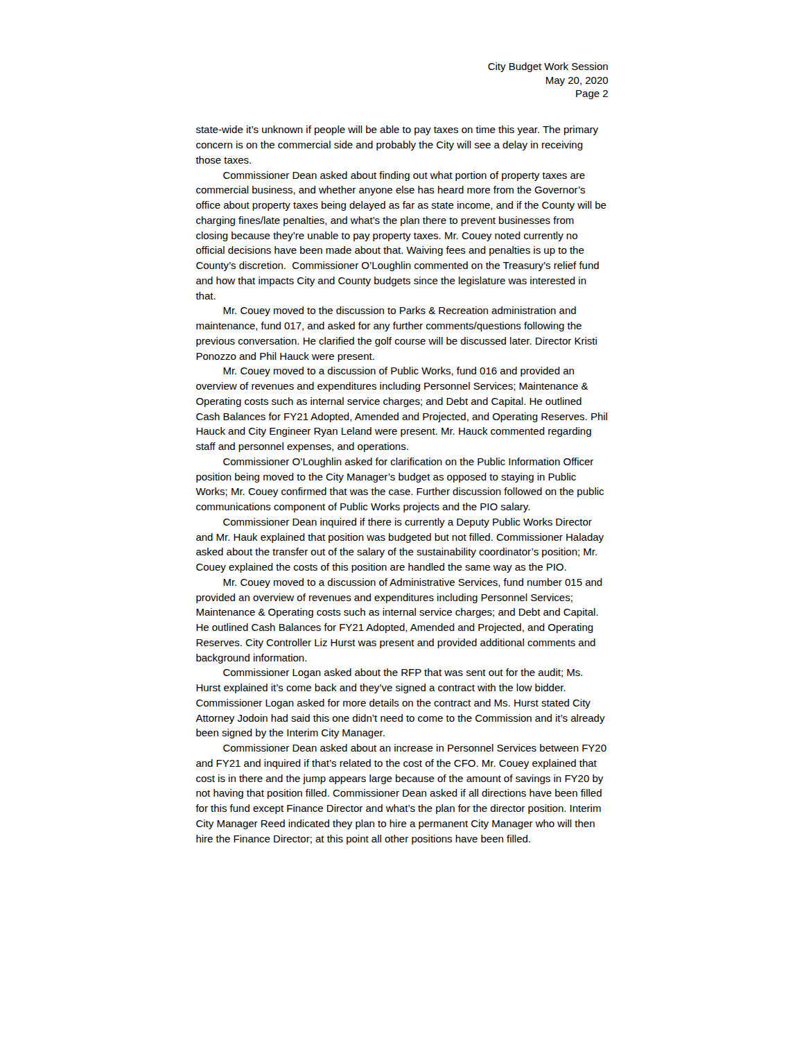City Budget Work Session
May 20, 2020
Page 2
state-wide it’s unknown if people will be able to pay taxes on time this year. The primary concern is on the commercial side and probably the City will see a delay in receiving those taxes.
Commissioner Dean asked about finding out what portion of property taxes are commercial business, and whether anyone else has heard more from the Governor’s office about property taxes being delayed as far as state income, and if the County will be charging fines/late penalties, and what’s the plan there to prevent businesses from closing because they’re unable to pay property taxes. Mr. Couey noted currently no official decisions have been made about that. Waiving fees and penalties is up to the County’s discretion. Commissioner O’Loughlin commented on the Treasury’s relief fund and how that impacts City and County budgets since the legislature was interested in that.
Mr. Couey moved to the discussion to Parks & Recreation administration and maintenance, fund 017, and asked for any further comments/questions following the previous conversation. He clarified the golf course will be discussed later. Director Kristi Ponozzo and Phil Hauck were present.
Mr. Couey moved to a discussion of Public Works, fund 016 and provided an overview of revenues and expenditures including Personnel Services; Maintenance & Operating costs such as internal service charges; and Debt and Capital. He outlined Cash Balances for FY21 Adopted, Amended and Projected, and Operating Reserves. Phil Hauck and City Engineer Ryan Leland were present. Mr. Hauck commented regarding staff and personnel expenses, and operations.
Commissioner O’Loughlin asked for clarification on the Public Information Officer position being moved to the City Manager’s budget as opposed to staying in Public Works; Mr. Couey confirmed that was the case. Further discussion followed on the public communications component of Public Works projects and the PIO salary.
Commissioner Dean inquired if there is currently a Deputy Public Works Director and Mr. Hauk explained that position was budgeted but not filled. Commissioner Haladay asked about the transfer out of the salary of the sustainability coordinator’s position; Mr. Couey explained the costs of this position are handled the same way as the PIO.
Mr. Couey moved to a discussion of Administrative Services, fund number 015 and provided an overview of revenues and expenditures including Personnel Services; Maintenance & Operating costs such as internal service charges; and Debt and Capital. He outlined Cash Balances for FY21 Adopted, Amended and Projected, and Operating Reserves. City Controller Liz Hurst was present and provided additional comments and background information.
Commissioner Logan asked about the RFP that was sent out for the audit; Ms. Hurst explained it’s come back and they’ve signed a contract with the low bidder. Commissioner Logan asked for more details on the contract and Ms. Hurst stated City Attorney Jodoin had said this one didn’t need to come to the Commission and it’s already been signed by the Interim City Manager.
Commissioner Dean asked about an increase in Personnel Services between FY20 and FY21 and inquired if that’s related to the cost of the CFO. Mr. Couey explained that cost is in there and the jump appears large because of the amount of savings in FY20 by not having that position filled. Commissioner Dean asked if all directions have been filled for this fund except Finance Director and what’s the plan for the director position. Interim City Manager Reed indicated they plan to hire a permanent City Manager who will then hire the Finance Director; at this point all other positions have been filled.